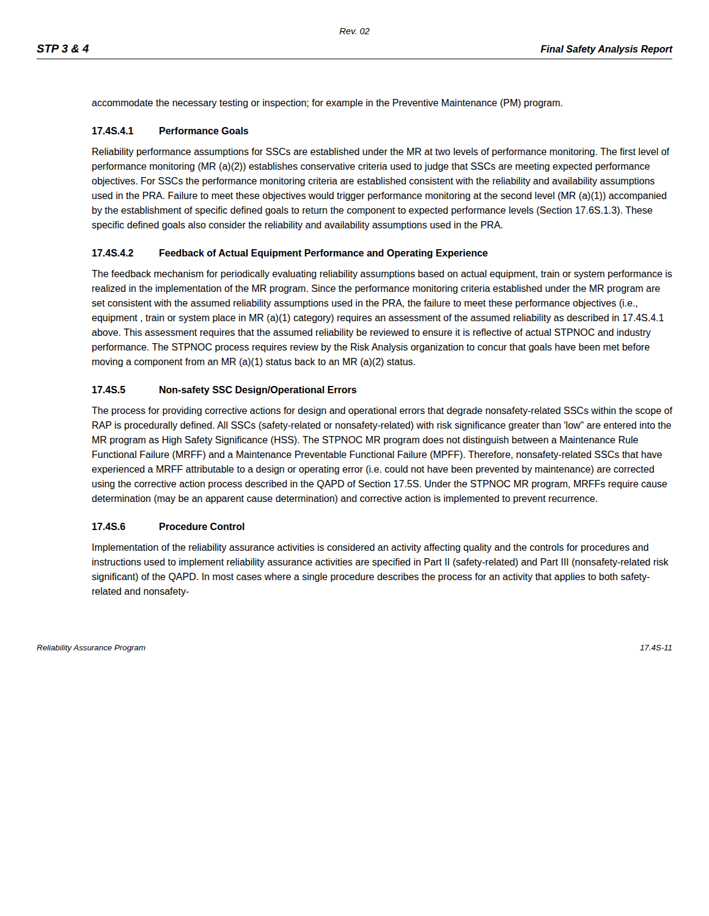Rev. 02
STP 3 & 4
Final Safety Analysis Report
accommodate the necessary testing or inspection; for example in the Preventive Maintenance (PM) program.
17.4S.4.1 Performance Goals
Reliability performance assumptions for SSCs are established under the MR at two levels of performance monitoring. The first level of performance monitoring (MR (a)(2)) establishes conservative criteria used to judge that SSCs are meeting expected performance objectives. For SSCs the performance monitoring criteria are established consistent with the reliability and availability assumptions used in the PRA. Failure to meet these objectives would trigger performance monitoring at the second level (MR (a)(1)) accompanied by the establishment of specific defined goals to return the component to expected performance levels (Section 17.6S.1.3). These specific defined goals also consider the reliability and availability assumptions used in the PRA.
17.4S.4.2 Feedback of Actual Equipment Performance and Operating Experience
The feedback mechanism for periodically evaluating reliability assumptions based on actual equipment, train or system performance is realized in the implementation of the MR program. Since the performance monitoring criteria established under the MR program are set consistent with the assumed reliability assumptions used in the PRA, the failure to meet these performance objectives (i.e., equipment , train or system place in MR (a)(1) category) requires an assessment of the assumed reliability as described in 17.4S.4.1 above. This assessment requires that the assumed reliability be reviewed to ensure it is reflective of actual STPNOC and industry performance. The STPNOC process requires review by the Risk Analysis organization to concur that goals have been met before moving a component from an MR (a)(1) status back to an MR (a)(2) status.
17.4S.5 Non-safety SSC Design/Operational Errors
The process for providing corrective actions for design and operational errors that degrade nonsafety-related SSCs within the scope of RAP is procedurally defined. All SSCs (safety-related or nonsafety-related) with risk significance greater than 'low" are entered into the MR program as High Safety Significance (HSS). The STPNOC MR program does not distinguish between a Maintenance Rule Functional Failure (MRFF) and a Maintenance Preventable Functional Failure (MPFF). Therefore, nonsafety-related SSCs that have experienced a MRFF attributable to a design or operating error (i.e. could not have been prevented by maintenance) are corrected using the corrective action process described in the QAPD of Section 17.5S. Under the STPNOC MR program, MRFFs require cause determination (may be an apparent cause determination) and corrective action is implemented to prevent recurrence.
17.4S.6 Procedure Control
Implementation of the reliability assurance activities is considered an activity affecting quality and the controls for procedures and instructions used to implement reliability assurance activities are specified in Part II (safety-related) and Part III (nonsafety-related risk significant) of the QAPD. In most cases where a single procedure describes the process for an activity that applies to both safety-related and nonsafety-
Reliability Assurance Program
17.4S-11